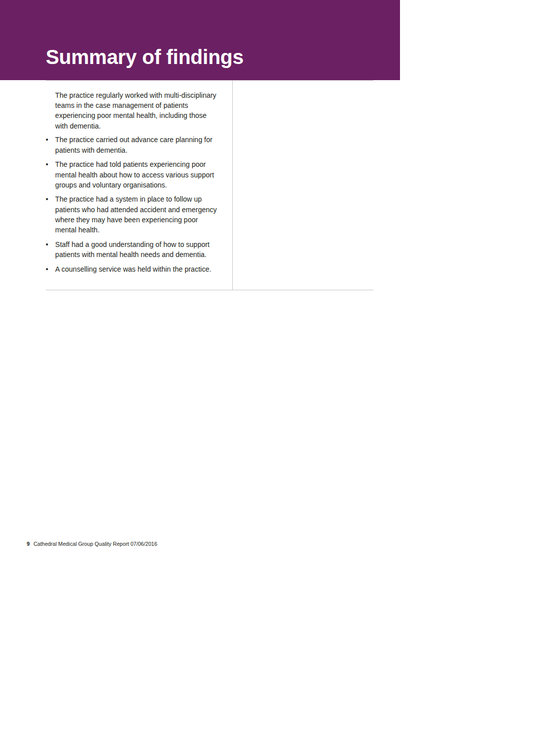Summary of findings
The practice regularly worked with multi-disciplinary teams in the case management of patients experiencing poor mental health, including those with dementia.
The practice carried out advance care planning for patients with dementia.
The practice had told patients experiencing poor mental health about how to access various support groups and voluntary organisations.
The practice had a system in place to follow up patients who had attended accident and emergency where they may have been experiencing poor mental health.
Staff had a good understanding of how to support patients with mental health needs and dementia.
A counselling service was held within the practice.
9 Cathedral Medical Group Quality Report 07/06/2016